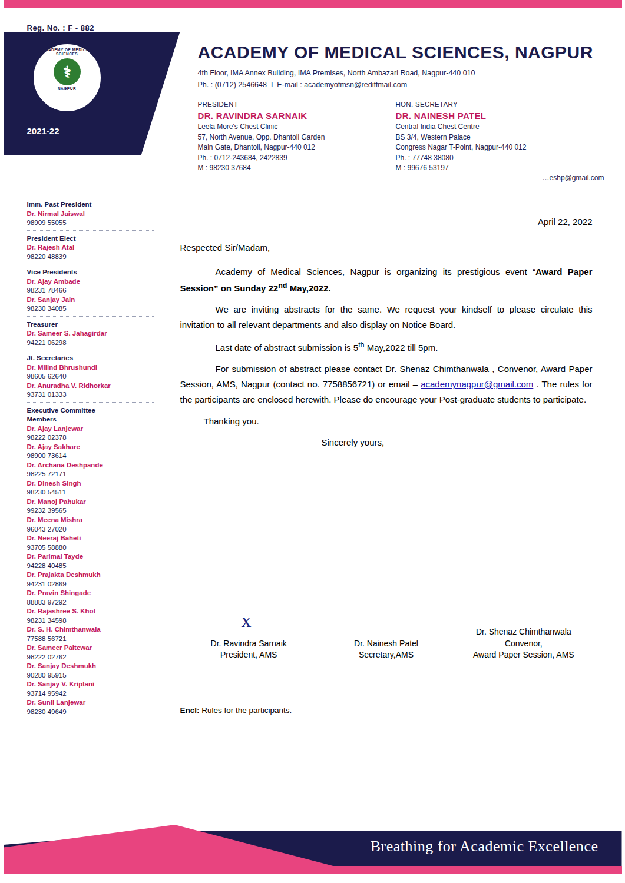Reg. No. : F - 882
ACADEMY OF MEDICAL SCIENCES ⚕ NAGPUR
2021-22
Estd. in 1967
ACADEMY OF MEDICAL SCIENCES, NAGPUR
4th Floor, IMA Annex Building, IMA Premises, North Ambazari Road, Nagpur-440 010
Ph. : (0712) 2546648 I E-mail : academyofmsn@rediffmail.com
| PRESIDENT DR. RAVINDRA SARNAIK Leela More's Chest Clinic 57, North Avenue, Opp. Dhantoli Garden Main Gate, Dhantoli, Nagpur-440 012 Ph. : 0712-243684, 2422839 M : 98230 37684 | HON. SECRETARY DR. NAINESH PATEL Central India Chest Centre BS 3/4, Western Palace Congress Nagar T-Point, Nagpur-440 012 Ph. : 77748 38080 M : 99676 53197 …eshp@gmail.com |
Imm. Past President
Dr. Nirmal Jaiswal
98909 55055
President Elect
Dr. Rajesh Atal
98220 48839
Vice Presidents
Dr. Ajay Ambade
98231 78466
Dr. Sanjay Jain
98230 34085
Treasurer
Dr. Sameer S. Jahagirdar
94221 06298
Jt. Secretaries
Dr. Milind Bhrushundi
98605 62640
Dr. Anuradha V. Ridhorkar
93731 01333
Executive Committee
Members
Dr. Ajay Lanjewar
98222 02378
Dr. Ajay Sakhare
98900 73614
Dr. Archana Deshpande
98225 72171
Dr. Dinesh Singh
98230 54511
Dr. Manoj Pahukar
99232 39565
Dr. Meena Mishra
96043 27020
Dr. Neeraj Baheti
93705 58880
Dr. Parimal Tayde
94228 40485
Dr. Prajakta Deshmukh
94231 02869
Dr. Pravin Shingade
88883 97292
Dr. Rajashree S. Khot
98231 34598
Dr. S. H. Chimthanwala
77588 56721
Dr. Sameer Paltewar
98222 02762
Dr. Sanjay Deshmukh
90280 95915
Dr. Sanjay V. Kriplani
93714 95942
Dr. Sunil Lanjewar
98230 49649
April 22, 2022
Respected Sir/Madam,
Academy of Medical Sciences, Nagpur is organizing its prestigious event “Award Paper Session” on Sunday 22nd May,2022.
We are inviting abstracts for the same. We request your kindself to please circulate this invitation to all relevant departments and also display on Notice Board.
Last date of abstract submission is 5th May,2022 till 5pm.
For submission of abstract please contact Dr. Shenaz Chimthanwala , Convenor, Award Paper Session, AMS, Nagpur (contact no. 7758856721) or email – academynagpur@gmail.com . The rules for the participants are enclosed herewith. Please do encourage your Post-graduate students to participate.
Thanking you.
Sincerely yours,
x   
Dr. Ravindra Sarnaik
President, AMS
   
Dr. Nainesh Patel
Secretary,AMS
Dr. Shenaz Chimthanwala
Convenor,
Award Paper Session, AMS
Encl: Rules for the participants.
Breathing for Academic Excellence